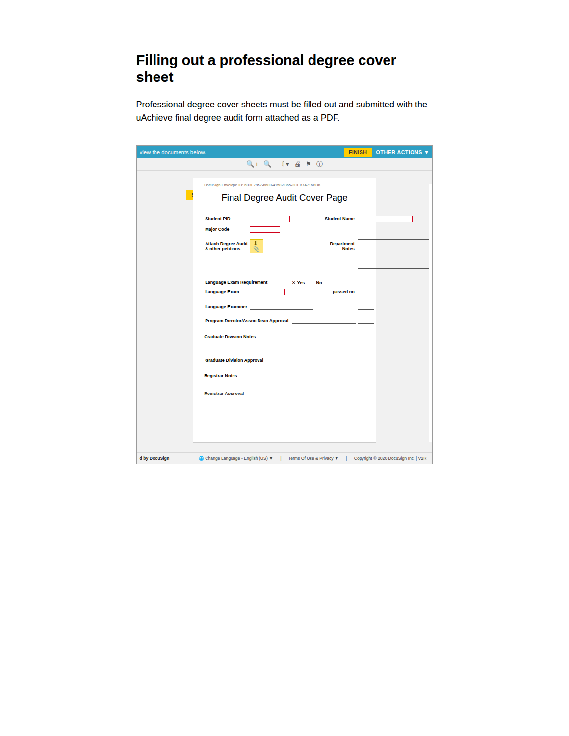Filling out a professional degree cover sheet
Professional degree cover sheets must be filled out and submitted with the uAchieve final degree audit form attached as a PDF.
view the documents below.
FINISH OTHER ACTIONS ▼
🔍+ 🔍− ⇩▾ 🖨 ⚑ ⓘ
START
DocuSign Envelope ID: 6B3E7957-6600-4158-9365-2CEB7A716BD6
Final Degree Audit Cover Page
| Student PID | | Student Name | |
| Major Code | | | |
| Attach Degree Audit & other petitions | ⬇ 📎 | Department Notes | |
| Language Exam Requirement | ✕ Yes No |
| Language Exam | | passed on | |
| Language Examiner | | |
| Program Director/Assoc Dean Approval | | |
Graduate Division Notes
| Graduate Division Approval | | |
Registrar Notes
Registrar Approval
d by DocuSign
🌐 Change Language - English (US) ▼ | Terms Of Use & Privacy ▼ | Copyright © 2020 DocuSign Inc. | V2R